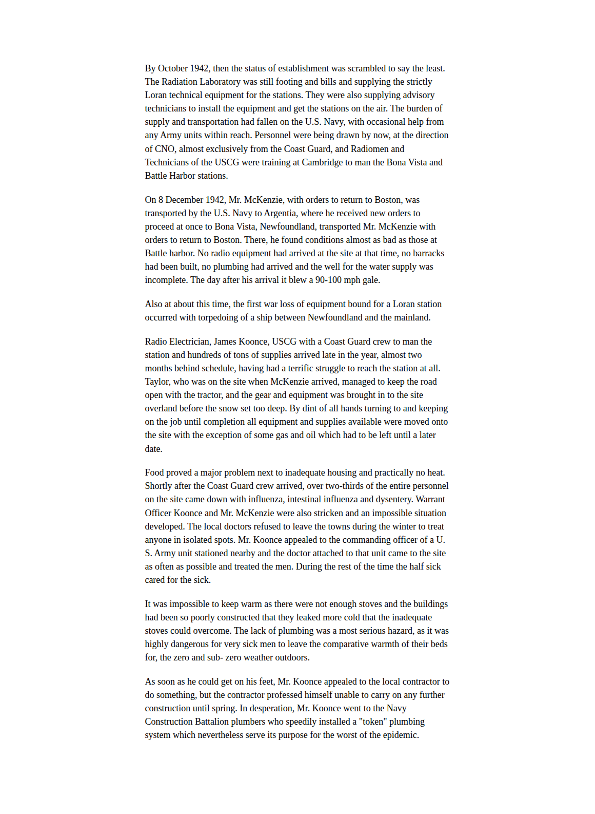By October 1942, then the status of establishment was scrambled to say the least. The Radiation Laboratory was still footing and bills and supplying the strictly Loran technical equipment for the stations. They were also supplying advisory technicians to install the equipment and get the stations on the air. The burden of supply and transportation had fallen on the U.S. Navy, with occasional help from any Army units within reach. Personnel were being drawn by now, at the direction of CNO, almost exclusively from the Coast Guard, and Radiomen and Technicians of the USCG were training at Cambridge to man the Bona Vista and Battle Harbor stations.
On 8 December 1942, Mr. McKenzie, with orders to return to Boston, was transported by the U.S. Navy to Argentia, where he received new orders to proceed at once to Bona Vista, Newfoundland, transported Mr. McKenzie with orders to return to Boston. There, he found conditions almost as bad as those at Battle harbor. No radio equipment had arrived at the site at that time, no barracks had been built, no plumbing had arrived and the well for the water supply was incomplete. The day after his arrival it blew a 90-100 mph gale.
Also at about this time, the first war loss of equipment bound for a Loran station occurred with torpedoing of a ship between Newfoundland and the mainland.
Radio Electrician, James Koonce, USCG with a Coast Guard crew to man the station and hundreds of tons of supplies arrived late in the year, almost two months behind schedule, having had a terrific struggle to reach the station at all. Taylor, who was on the site when McKenzie arrived, managed to keep the road open with the tractor, and the gear and equipment was brought in to the site overland before the snow set too deep. By dint of all hands turning to and keeping on the job until completion all equipment and supplies available were moved onto the site with the exception of some gas and oil which had to be left until a later date.
Food proved a major problem next to inadequate housing and practically no heat. Shortly after the Coast Guard crew arrived, over two-thirds of the entire personnel on the site came down with influenza, intestinal influenza and dysentery. Warrant Officer Koonce and Mr. McKenzie were also stricken and an impossible situation developed. The local doctors refused to leave the towns during the winter to treat anyone in isolated spots. Mr. Koonce appealed to the commanding officer of a U. S. Army unit stationed nearby and the doctor attached to that unit came to the site as often as possible and treated the men. During the rest of the time the half sick cared for the sick.
It was impossible to keep warm as there were not enough stoves and the buildings had been so poorly constructed that they leaked more cold that the inadequate stoves could overcome. The lack of plumbing was a most serious hazard, as it was highly dangerous for very sick men to leave the comparative warmth of their beds for, the zero and sub- zero weather outdoors.
As soon as he could get on his feet, Mr. Koonce appealed to the local contractor to do something, but the contractor professed himself unable to carry on any further construction until spring. In desperation, Mr. Koonce went to the Navy Construction Battalion plumbers who speedily installed a "token" plumbing system which nevertheless serve its purpose for the worst of the epidemic.